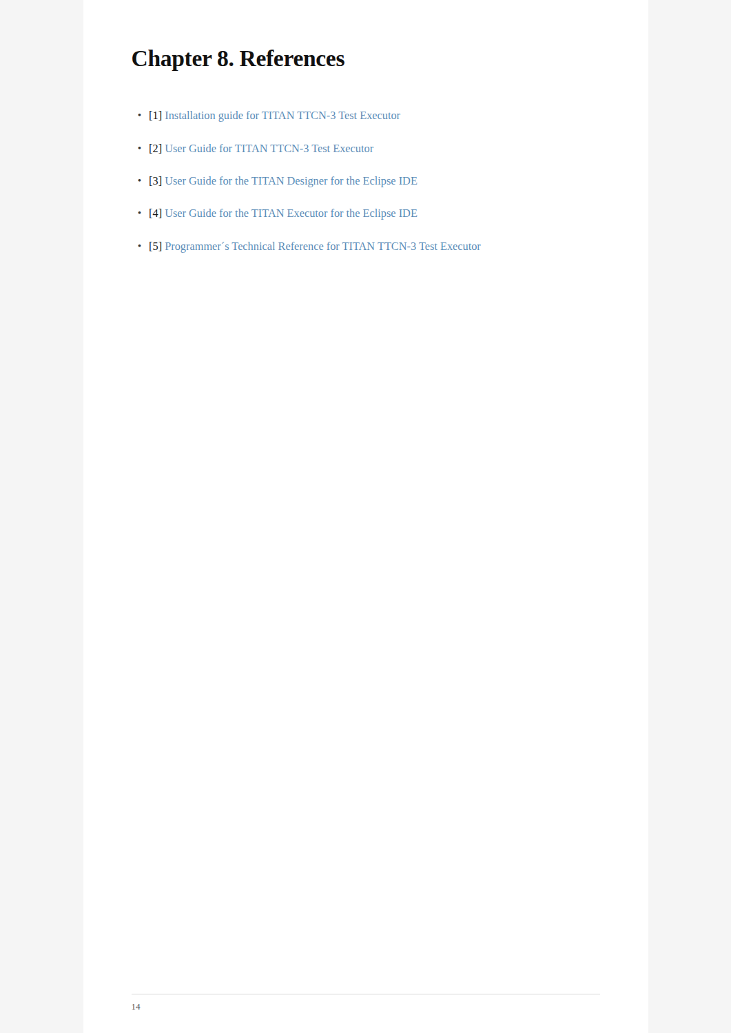Chapter 8. References
[1] Installation guide for TITAN TTCN-3 Test Executor
[2] User Guide for TITAN TTCN-3 Test Executor
[3] User Guide for the TITAN Designer for the Eclipse IDE
[4] User Guide for the TITAN Executor for the Eclipse IDE
[5] Programmer´s Technical Reference for TITAN TTCN-3 Test Executor
14